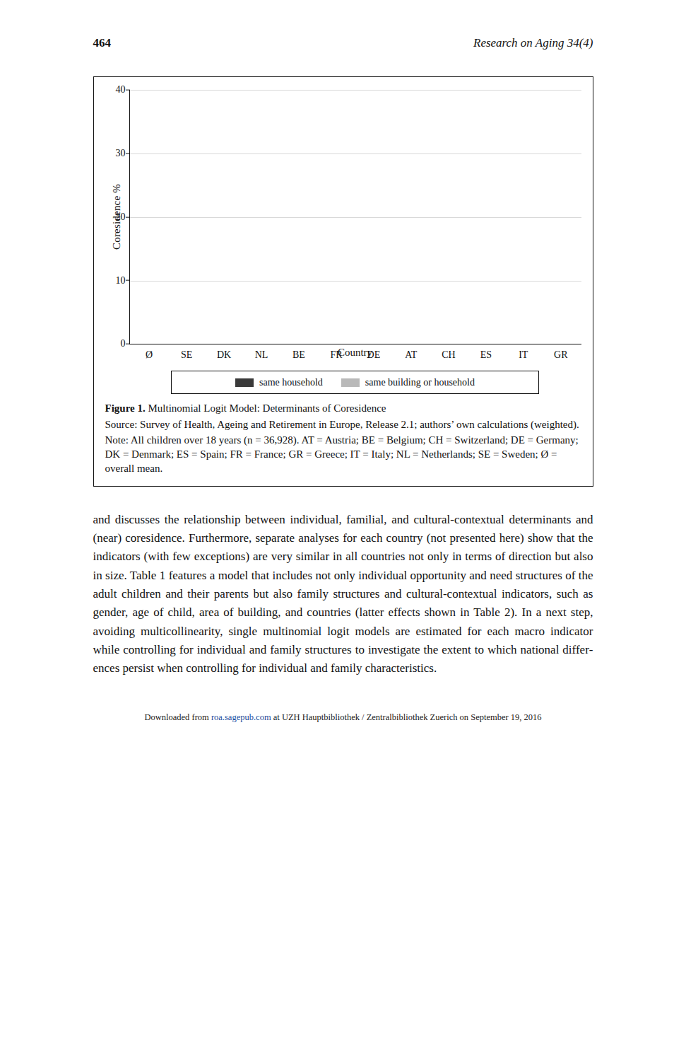464 Research on Aging 34(4)
Coresidence %
40
30
20
10
0
ØSE DK NL BE FR DE AT CH ES IT GR
Country
same household same building or household
Figure 1. Multinomial Logit Model: Determinants of Coresidence Source: Survey of Health, Ageing and Retirement in Europe, Release 2.1; authors’ own calculations (weighted). Note: All children over 18 years (n = 36,928). AT = Austria; BE = Belgium; CH = Switzerland; DE = Germany; DK = Denmark; ES = Spain; FR = France; GR = Greece; IT = Italy; NL = Netherlands; SE = Sweden; Ø = overall mean.
and discusses the relationship between individual, familial, and cultural-contextual determinants and (near) coresidence. Furthermore, separate analyses for each country (not presented here) show that the indicators (with few exceptions) are very similar in all countries not only in terms of direction but also in size. Table 1 features a model that includes not only individual opportunity and need structures of the adult children and their parents but also family structures and cultural-contextual indicators, such as gender, age of child, area of building, and countries (latter effects shown in Table 2). In a next step, avoiding multicollinearity, single multinomial logit models are estimated for each macro indicator while controlling for individual and family structures to investigate the extent to which national differences persist when controlling for individual and family characteristics.
Downloaded from roa.sagepub.com at UZH Hauptbibliothek / Zentralbibliothek Zuerich on September 19, 2016